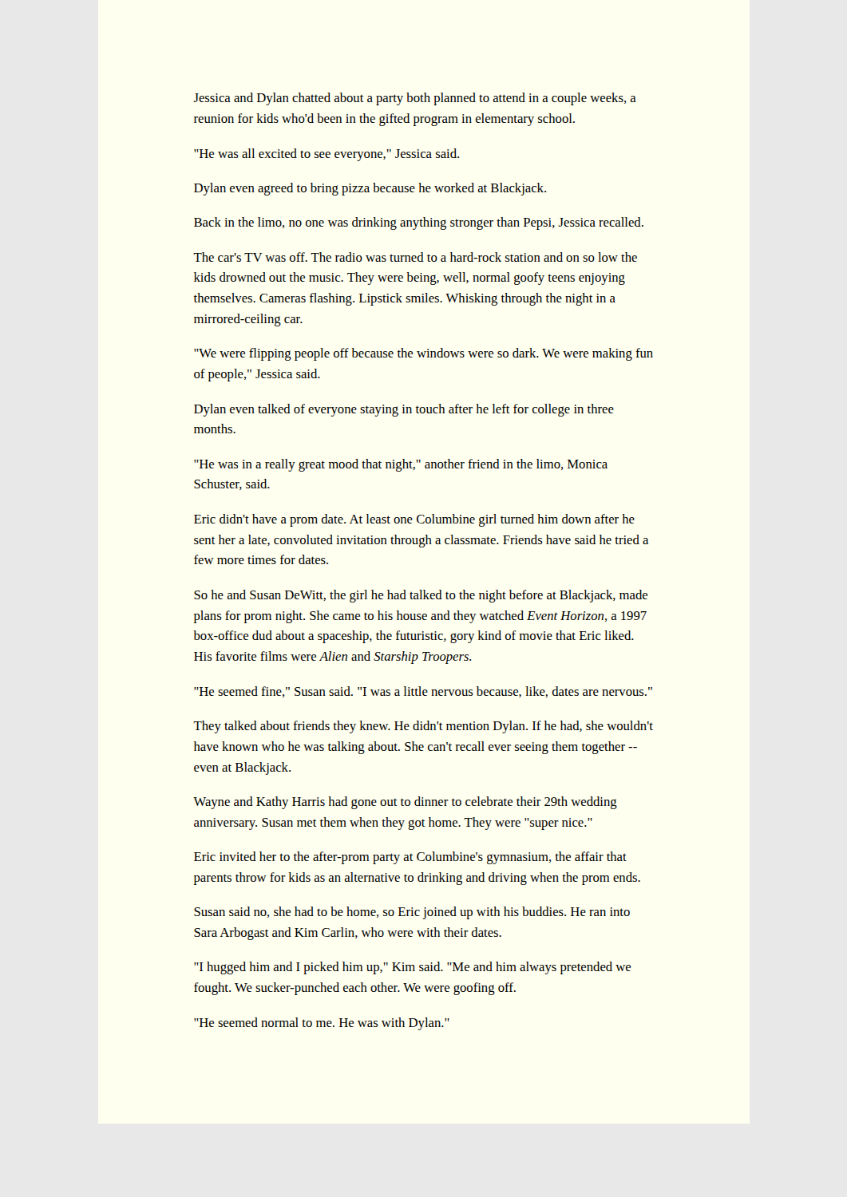Jessica and Dylan chatted about a party both planned to attend in a couple weeks, a reunion for kids who'd been in the gifted program in elementary school.
"He was all excited to see everyone," Jessica said.
Dylan even agreed to bring pizza because he worked at Blackjack.
Back in the limo, no one was drinking anything stronger than Pepsi, Jessica recalled.
The car's TV was off. The radio was turned to a hard-rock station and on so low the kids drowned out the music. They were being, well, normal goofy teens enjoying themselves. Cameras flashing. Lipstick smiles. Whisking through the night in a mirrored-ceiling car.
"We were flipping people off because the windows were so dark. We were making fun of people," Jessica said.
Dylan even talked of everyone staying in touch after he left for college in three months.
"He was in a really great mood that night," another friend in the limo, Monica Schuster, said.
Eric didn't have a prom date. At least one Columbine girl turned him down after he sent her a late, convoluted invitation through a classmate. Friends have said he tried a few more times for dates.
So he and Susan DeWitt, the girl he had talked to the night before at Blackjack, made plans for prom night. She came to his house and they watched Event Horizon, a 1997 box-office dud about a spaceship, the futuristic, gory kind of movie that Eric liked. His favorite films were Alien and Starship Troopers.
"He seemed fine," Susan said. "I was a little nervous because, like, dates are nervous."
They talked about friends they knew. He didn't mention Dylan. If he had, she wouldn't have known who he was talking about. She can't recall ever seeing them together -- even at Blackjack.
Wayne and Kathy Harris had gone out to dinner to celebrate their 29th wedding anniversary. Susan met them when they got home. They were "super nice."
Eric invited her to the after-prom party at Columbine's gymnasium, the affair that parents throw for kids as an alternative to drinking and driving when the prom ends.
Susan said no, she had to be home, so Eric joined up with his buddies. He ran into Sara Arbogast and Kim Carlin, who were with their dates.
"I hugged him and I picked him up," Kim said. "Me and him always pretended we fought. We sucker-punched each other. We were goofing off.
"He seemed normal to me. He was with Dylan."